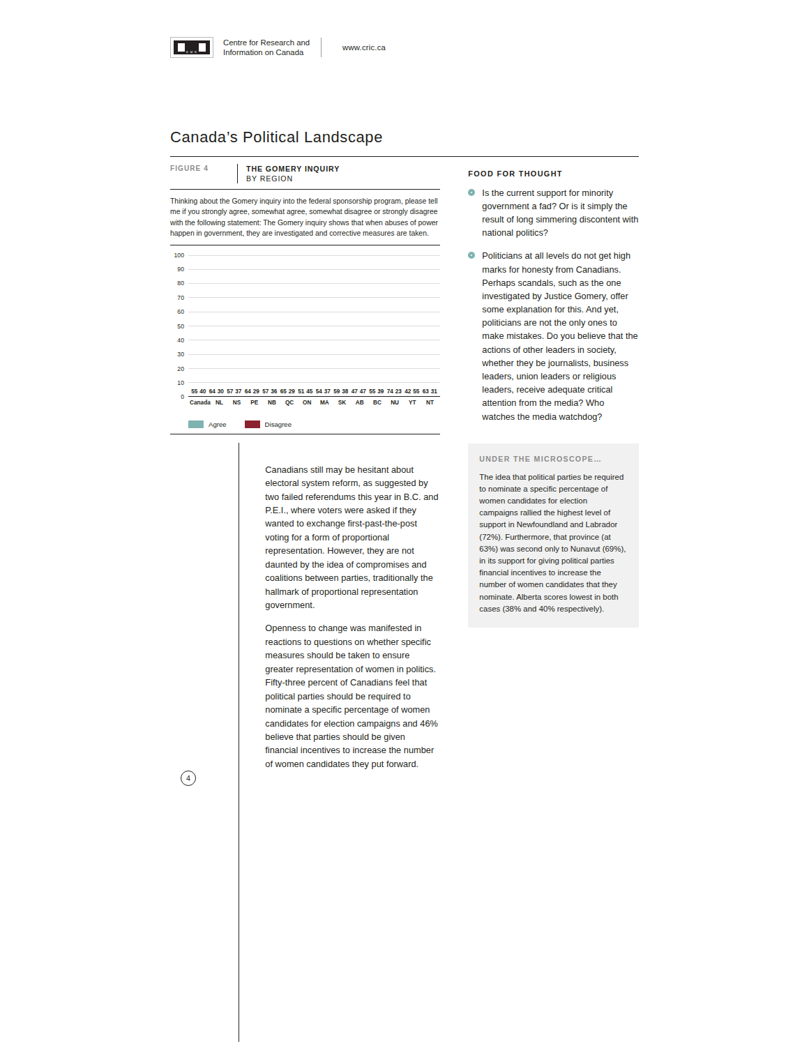C U C
Centre for Research and
Information on Canada
www.cric.ca
Canada’s Political Landscape
FIGURE 4
THE GOMERY INQUIRY
BY REGION
Thinking about the Gomery inquiry into the federal sponsorship program, please tell me if you strongly agree, somewhat agree, somewhat disagree or strongly disagree with the following statement: The Gomery inquiry shows that when abuses of power happen in government, they are investigated and corrective measures are taken.
100
90
80
70
60
50
40
30
20
10
0
55
40
64
30
57
37
64
29
57
36
65
29
51
45
54
37
59
38
47
47
55
39
74
23
42
55
63
31
Canada NL NS PE NB QC ON MA SK AB BC NU YT NT
Agree
Disagree
Canadians still may be hesitant about electoral system reform, as suggested by two failed referendums this year in B.C. and P.E.I., where voters were asked if they wanted to exchange first-past-the-post voting for a form of proportional representation. However, they are not daunted by the idea of compromises and coalitions between parties, traditionally the hallmark of proportional representation government.
Openness to change was manifested in reactions to questions on whether specific measures should be taken to ensure greater representation of women in politics. Fifty-three percent of Canadians feel that political parties should be required to nominate a specific percentage of women candidates for election campaigns and 46% believe that parties should be given financial incentives to increase the number of women candidates they put forward.
FOOD FOR THOUGHT
Is the current support for minority government a fad? Or is it simply the result of long simmering discontent with national politics?
Politicians at all levels do not get high marks for honesty from Canadians. Perhaps scandals, such as the one investigated by Justice Gomery, offer some explanation for this. And yet, politicians are not the only ones to make mistakes. Do you believe that the actions of other leaders in society, whether they be journalists, business leaders, union leaders or religious leaders, receive adequate critical attention from the media? Who watches the media watchdog?
UNDER THE MICROSCOPE…
The idea that political parties be required to nominate a specific percentage of women candidates for election campaigns rallied the highest level of support in Newfoundland and Labrador (72%). Furthermore, that province (at 63%) was second only to Nunavut (69%), in its support for giving political parties financial incentives to increase the number of women candidates that they nominate. Alberta scores lowest in both cases (38% and 40% respectively).
4